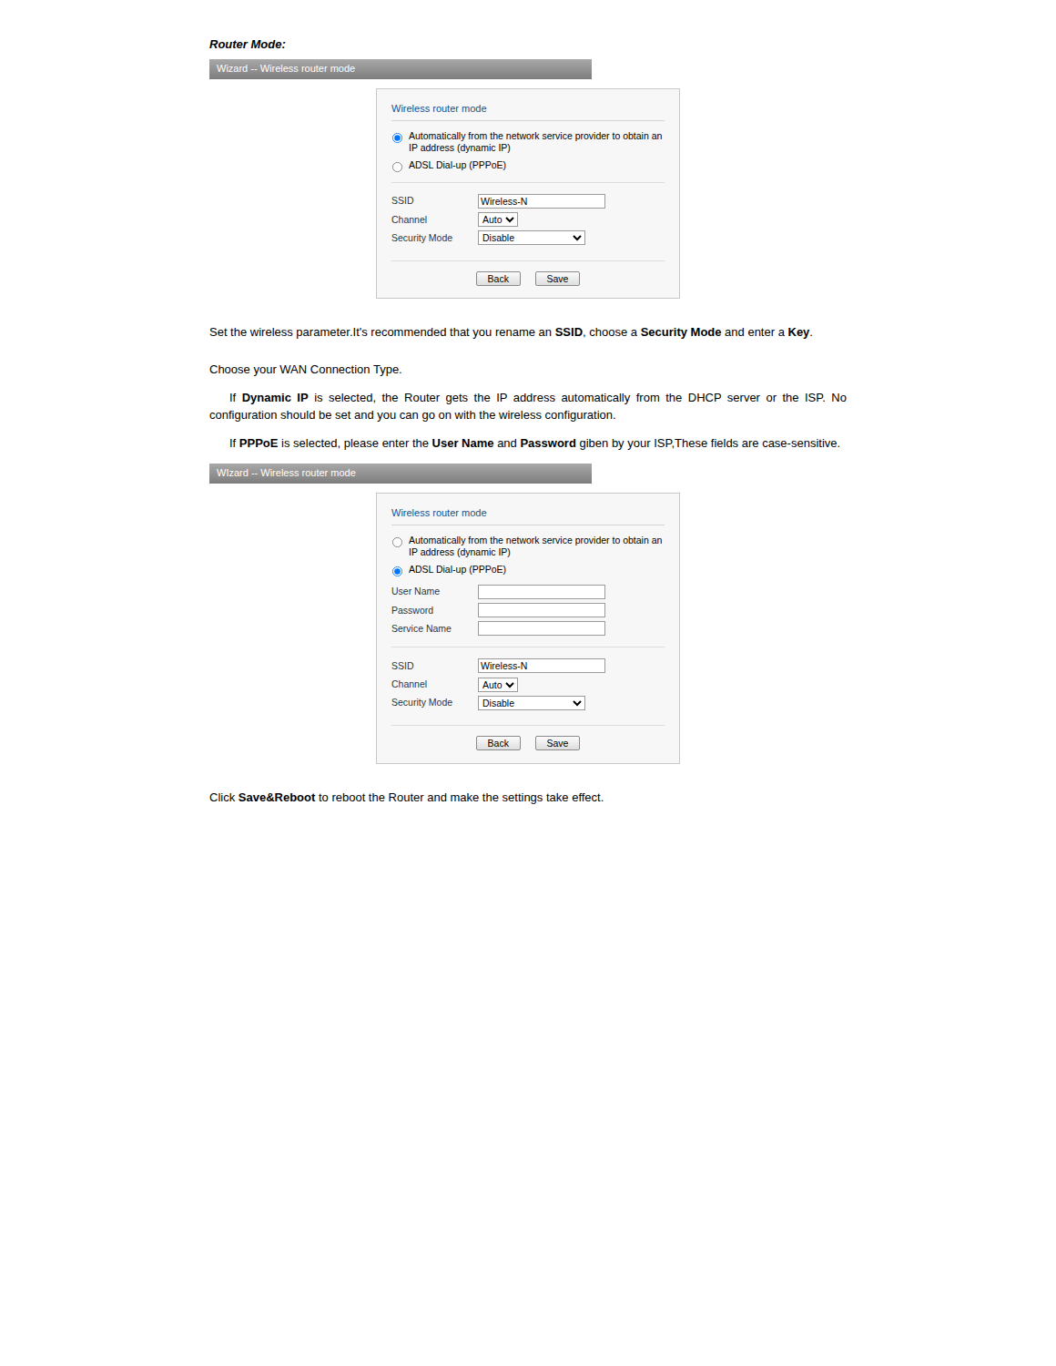Router Mode:
Wizard -- Wireless router mode
Wireless router mode
Automatically from the network service provider to obtain an IP address (dynamic IP)
ADSL Dial-up (PPPoE)
| SSID | |
| Channel | Auto |
| Security Mode | Disable |
Back Save
Set the wireless parameter.It's recommended that you rename an SSID, choose a Security Mode and enter a Key.
Choose your WAN Connection Type.
If Dynamic IP is selected, the Router gets the IP address automatically from the DHCP server or the ISP. No configuration should be set and you can go on with the wireless configuration.
If PPPoE is selected, please enter the User Name and Password giben by your ISP,These fields are case-sensitive.
WIzard -- Wireless router mode
Wireless router mode
Automatically from the network service provider to obtain an IP address (dynamic IP)
ADSL Dial-up (PPPoE)
| User Name | |
| Password | |
| Service Name | |
| SSID | |
| Channel | Auto |
| Security Mode | Disable |
Back Save
Click Save&Reboot to reboot the Router and make the settings take effect.